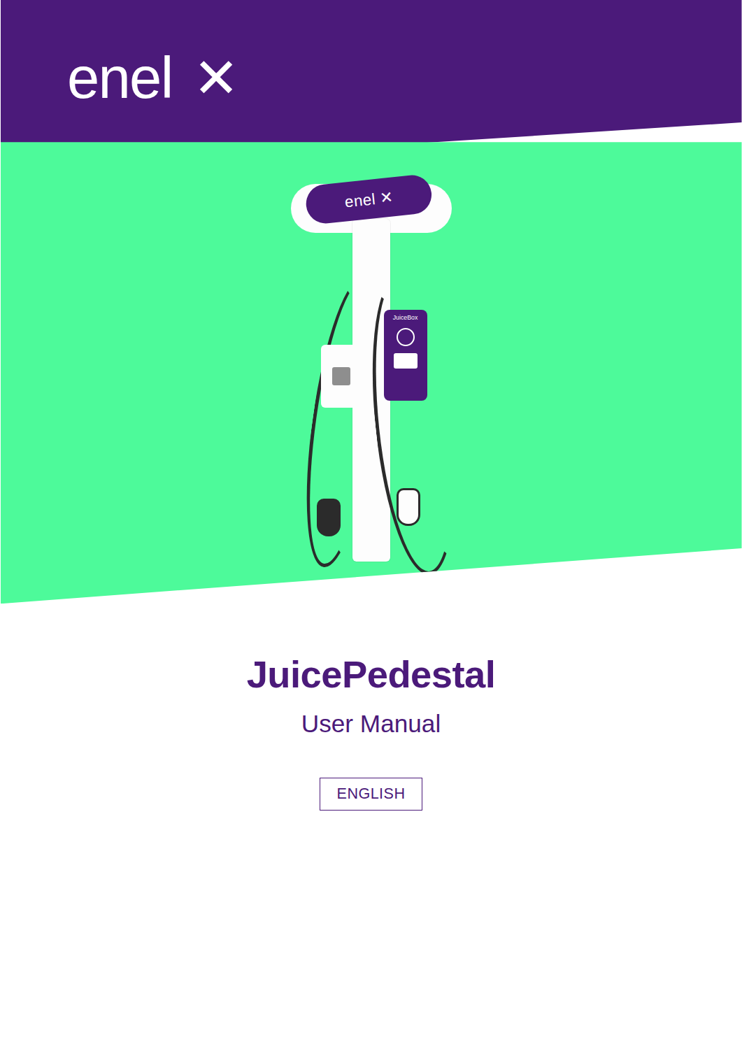enel✕
enel ✕
JuiceBox
JuicePedestal
JuicePedestal
User Manual
ENGLISH